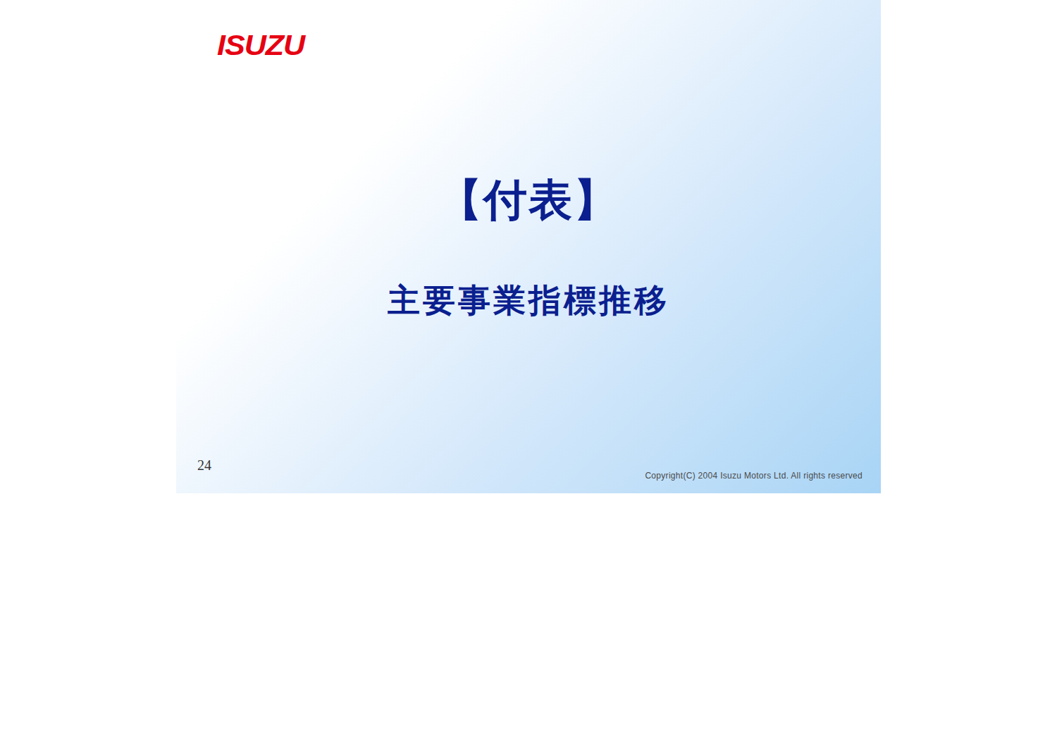ISUZU
【付表】
主要事業指標推移
24
Copyright(C) 2004 Isuzu Motors Ltd. All rights reserved